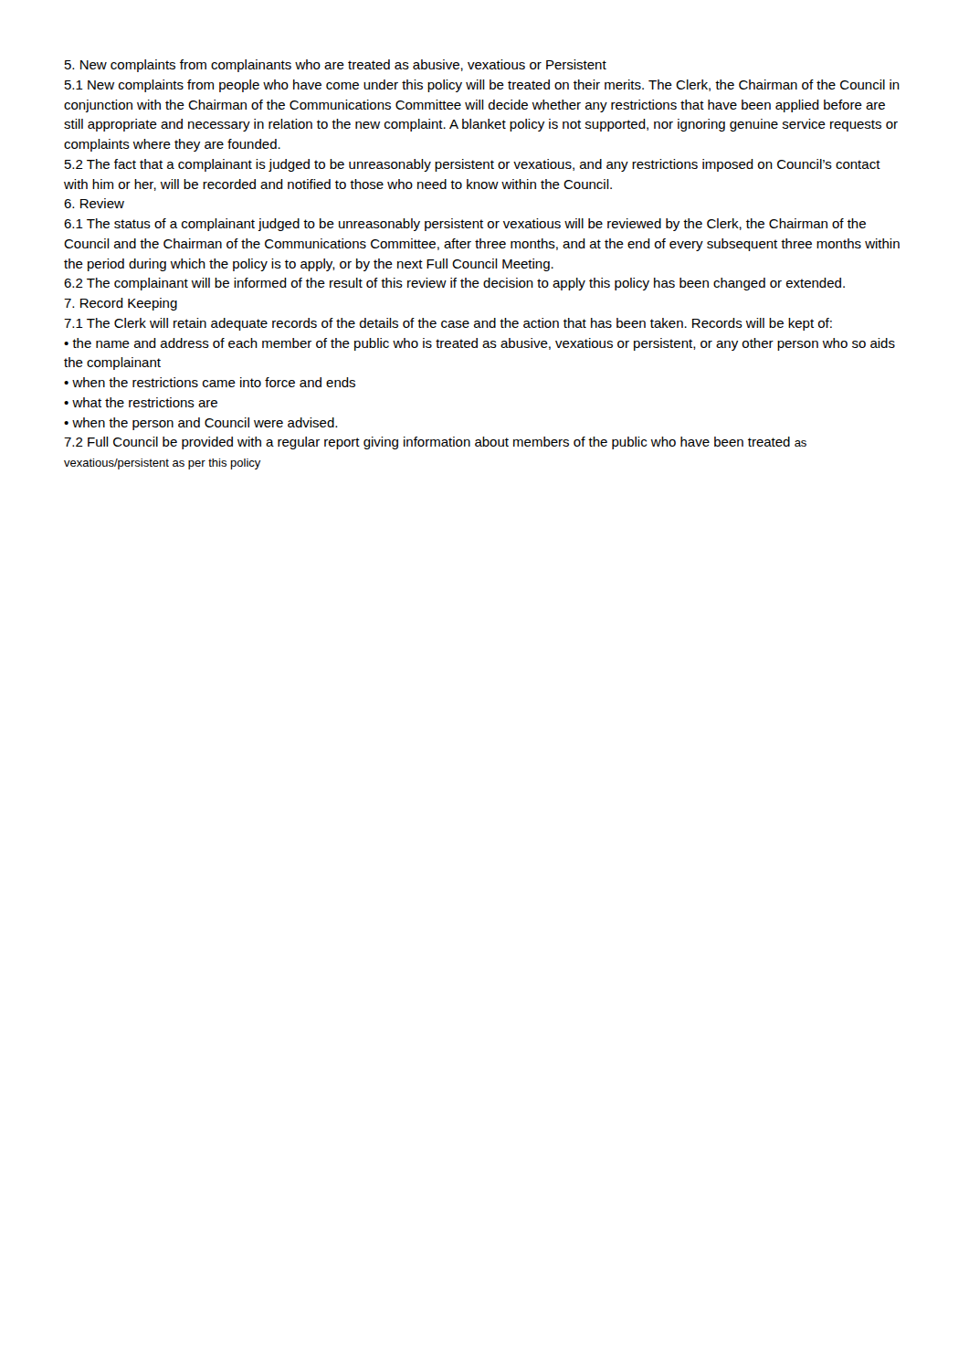5. New complaints from complainants who are treated as abusive, vexatious or Persistent
5.1 New complaints from people who have come under this policy will be treated on their merits. The Clerk, the Chairman of the Council in conjunction with the Chairman of the Communications Committee will decide whether any restrictions that have been applied before are still appropriate and necessary in relation to the new complaint. A blanket policy is not supported, nor ignoring genuine service requests or complaints where they are founded.
5.2 The fact that a complainant is judged to be unreasonably persistent or vexatious, and any restrictions imposed on Council’s contact with him or her, will be recorded and notified to those who need to know within the Council.
6. Review
6.1 The status of a complainant judged to be unreasonably persistent or vexatious will be reviewed by the Clerk, the Chairman of the Council and the Chairman of the Communications Committee, after three months, and at the end of every subsequent three months within the period during which the policy is to apply, or by the next Full Council Meeting.
6.2 The complainant will be informed of the result of this review if the decision to apply this policy has been changed or extended.
7. Record Keeping
7.1 The Clerk will retain adequate records of the details of the case and the action that has been taken. Records will be kept of:
the name and address of each member of the public who is treated as abusive, vexatious or persistent, or any other person who so aids the complainant
when the restrictions came into force and ends
what the restrictions are
when the person and Council were advised.
7.2 Full Council be provided with a regular report giving information about members of the public who have been treated as vexatious/persistent as per this policy